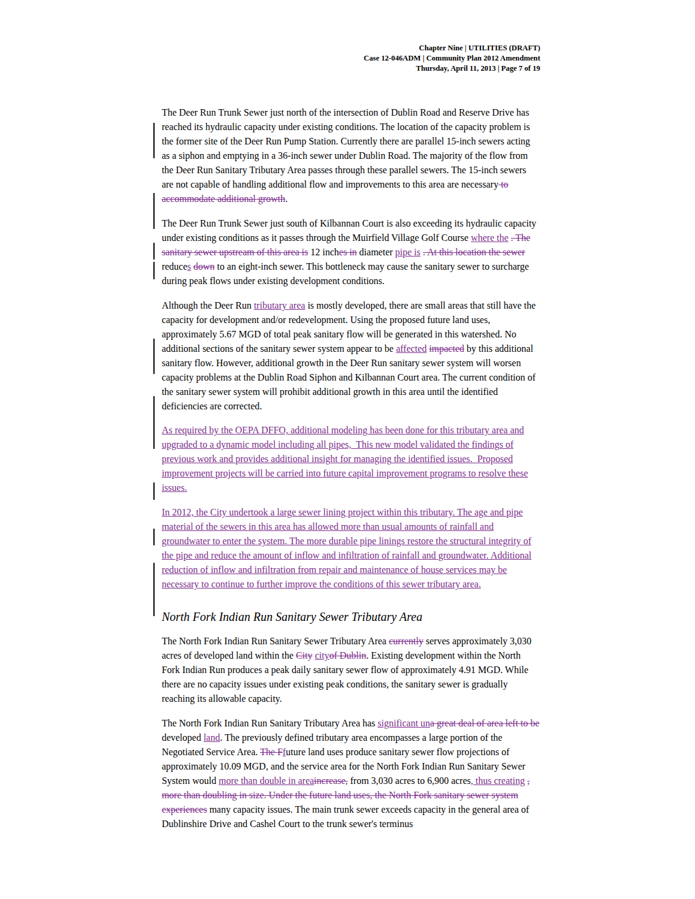Chapter Nine | UTILITIES (DRAFT)
Case 12-046ADM | Community Plan 2012 Amendment
Thursday, April 11, 2013 | Page 7 of 19
The Deer Run Trunk Sewer just north of the intersection of Dublin Road and Reserve Drive has reached its hydraulic capacity under existing conditions. The location of the capacity problem is the former site of the Deer Run Pump Station. Currently there are parallel 15-inch sewers acting as a siphon and emptying in a 36-inch sewer under Dublin Road. The majority of the flow from the Deer Run Sanitary Tributary Area passes through these parallel sewers. The 15-inch sewers are not capable of handling additional flow and improvements to this area are necessary to accommodate additional growth.
The Deer Run Trunk Sewer just south of Kilbannan Court is also exceeding its hydraulic capacity under existing conditions as it passes through the Muirfield Village Golf Course where the . The sanitary sewer upstream of this area is 12 inches in diameter pipe is . At this location the sewer reduces down to an eight-inch sewer. This bottleneck may cause the sanitary sewer to surcharge during peak flows under existing development conditions.
Although the Deer Run tributary area is mostly developed, there are small areas that still have the capacity for development and/or redevelopment. Using the proposed future land uses, approximately 5.67 MGD of total peak sanitary flow will be generated in this watershed. No additional sections of the sanitary sewer system appear to be affected impacted by this additional sanitary flow. However, additional growth in the Deer Run sanitary sewer system will worsen capacity problems at the Dublin Road Siphon and Kilbannan Court area. The current condition of the sanitary sewer system will prohibit additional growth in this area until the identified deficiencies are corrected.
As required by the OEPA DFFO, additional modeling has been done for this tributary area and upgraded to a dynamic model including all pipes, This new model validated the findings of previous work and provides additional insight for managing the identified issues. Proposed improvement projects will be carried into future capital improvement programs to resolve these issues.
In 2012, the City undertook a large sewer lining project within this tributary. The age and pipe material of the sewers in this area has allowed more than usual amounts of rainfall and groundwater to enter the system. The more durable pipe linings restore the structural integrity of the pipe and reduce the amount of inflow and infiltration of rainfall and groundwater. Additional reduction of inflow and infiltration from repair and maintenance of house services may be necessary to continue to further improve the conditions of this sewer tributary area.
North Fork Indian Run Sanitary Sewer Tributary Area
The North Fork Indian Run Sanitary Sewer Tributary Area currently serves approximately 3,030 acres of developed land within the City city of Dublin. Existing development within the North Fork Indian Run produces a peak daily sanitary sewer flow of approximately 4.91 MGD. While there are no capacity issues under existing peak conditions, the sanitary sewer is gradually reaching its allowable capacity.
The North Fork Indian Run Sanitary Tributary Area has significant un a great deal of area left to be developed land. The previously defined tributary area encompasses a large portion of the Negotiated Service Area. The F future land uses produce sanitary sewer flow projections of approximately 10.09 MGD, and the service area for the North Fork Indian Run Sanitary Sewer System would more than double in area increase, from 3,030 acres to 6,900 acres, thus creating , more than doubling in size. Under the future land uses, the North Fork sanitary sewer system experiences many capacity issues. The main trunk sewer exceeds capacity in the general area of Dublinshire Drive and Cashel Court to the trunk sewer's terminus